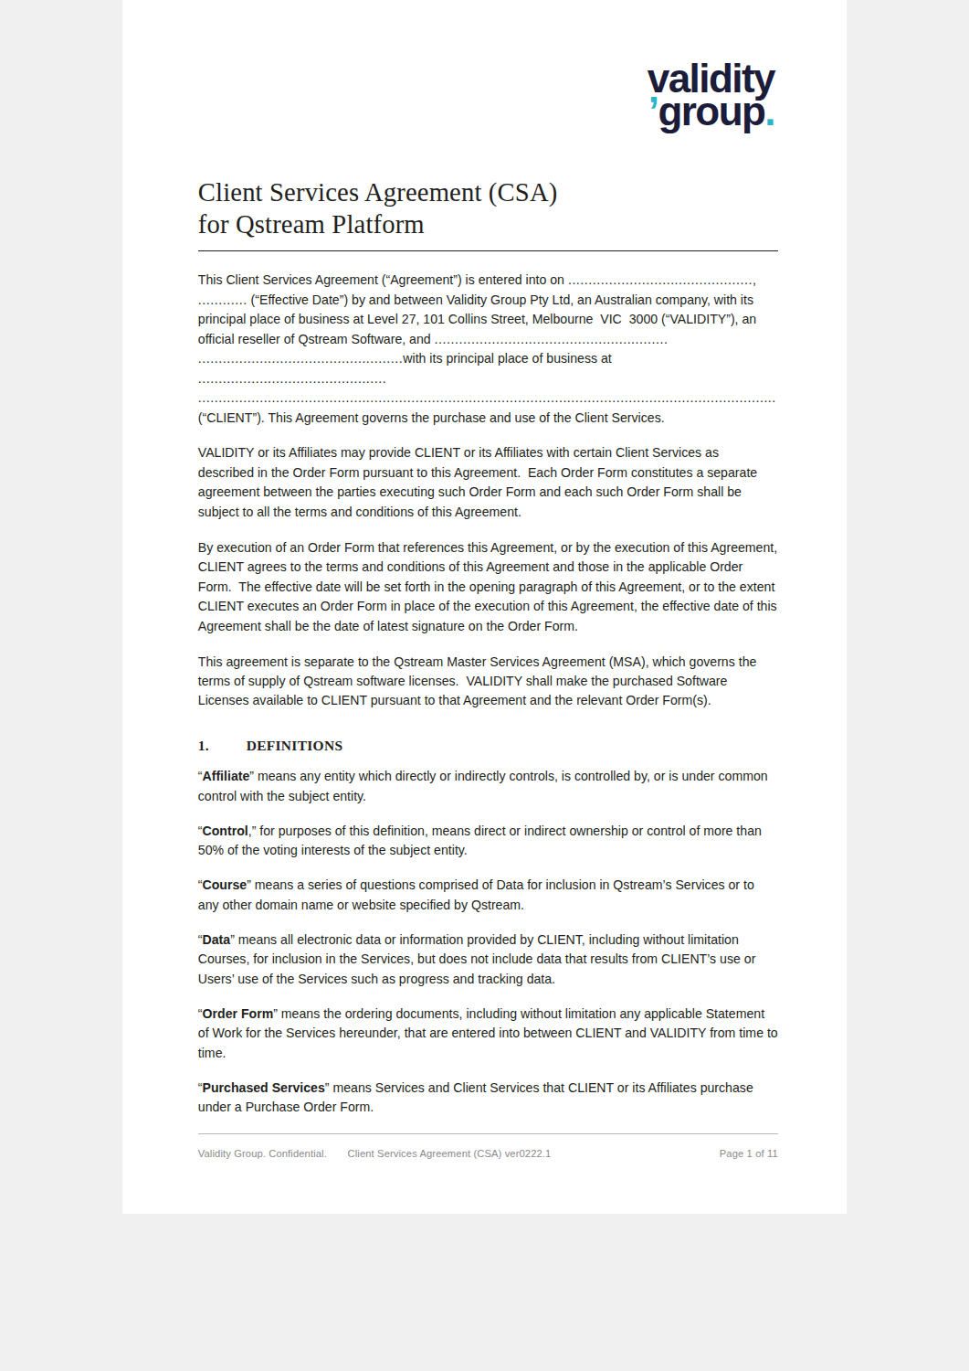validity ’group.
Client Services Agreement (CSA)
for Qstream Platform
This Client Services Agreement (“Agreement”) is entered into on ............................................., ............ (“Effective Date”) by and between Validity Group Pty Ltd, an Australian company, with its principal place of business at Level 27, 101 Collins Street, Melbourne VIC 3000 (“VALIDITY”), an official reseller of Qstream Software, and ......................................................... .................................................. with its principal place of business at .............................................. ............................................................................................................................................. (“CLIENT”). This Agreement governs the purchase and use of the Client Services.
VALIDITY or its Affiliates may provide CLIENT or its Affiliates with certain Client Services as described in the Order Form pursuant to this Agreement. Each Order Form constitutes a separate agreement between the parties executing such Order Form and each such Order Form shall be subject to all the terms and conditions of this Agreement.
By execution of an Order Form that references this Agreement, or by the execution of this Agreement, CLIENT agrees to the terms and conditions of this Agreement and those in the applicable Order Form. The effective date will be set forth in the opening paragraph of this Agreement, or to the extent CLIENT executes an Order Form in place of the execution of this Agreement, the effective date of this Agreement shall be the date of latest signature on the Order Form.
This agreement is separate to the Qstream Master Services Agreement (MSA), which governs the terms of supply of Qstream software licenses. VALIDITY shall make the purchased Software Licenses available to CLIENT pursuant to that Agreement and the relevant Order Form(s).
1. DEFINITIONS
“Affiliate” means any entity which directly or indirectly controls, is controlled by, or is under common control with the subject entity.
“Control,” for purposes of this definition, means direct or indirect ownership or control of more than 50% of the voting interests of the subject entity.
“Course” means a series of questions comprised of Data for inclusion in Qstream’s Services or to any other domain name or website specified by Qstream.
“Data” means all electronic data or information provided by CLIENT, including without limitation Courses, for inclusion in the Services, but does not include data that results from CLIENT’s use or Users’ use of the Services such as progress and tracking data.
“Order Form” means the ordering documents, including without limitation any applicable Statement of Work for the Services hereunder, that are entered into between CLIENT and VALIDITY from time to time.
“Purchased Services” means Services and Client Services that CLIENT or its Affiliates purchase under a Purchase Order Form.
Validity Group. Confidential. Client Services Agreement (CSA) ver0222.1
Page 1 of 11